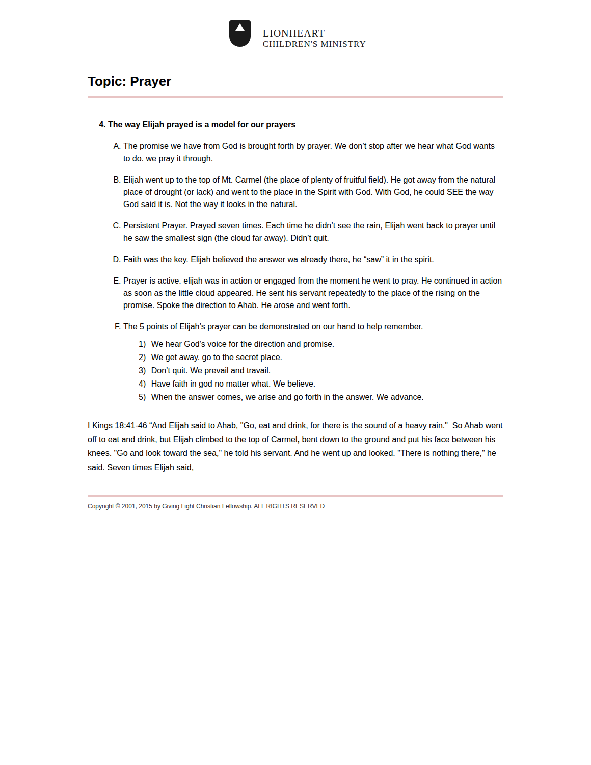LIONHEART
CHILDREN'S MINISTRY
Topic: Prayer
The way Elijah prayed is a model for our prayers
The promise we have from God is brought forth by prayer. We don’t stop after we hear what God wants to do. we pray it through.
Elijah went up to the top of Mt. Carmel (the place of plenty of fruitful field). He got away from the natural place of drought (or lack) and went to the place in the Spirit with God. With God, he could SEE the way God said it is. Not the way it looks in the natural.
Persistent Prayer. Prayed seven times. Each time he didn’t see the rain, Elijah went back to prayer until he saw the smallest sign (the cloud far away). Didn’t quit.
Faith was the key. Elijah believed the answer wa already there, he “saw” it in the spirit.
Prayer is active. elijah was in action or engaged from the moment he went to pray. He continued in action as soon as the little cloud appeared. He sent his servant repeatedly to the place of the rising on the promise. Spoke the direction to Ahab. He arose and went forth.
The 5 points of Elijah’s prayer can be demonstrated on our hand to help remember.
We hear God’s voice for the direction and promise.
We get away. go to the secret place.
Don’t quit. We prevail and travail.
Have faith in god no matter what. We believe.
When the answer comes, we arise and go forth in the answer. We advance.
I Kings 18:41-46 “And Elijah said to Ahab, "Go, eat and drink, for there is the sound of a heavy rain." So Ahab went off to eat and drink, but Elijah climbed to the top of Carmel, bent down to the ground and put his face between his knees. "Go and look toward the sea," he told his servant. And he went up and looked. "There is nothing there," he said. Seven times Elijah said,
Copyright © 2001, 2015 by Giving Light Christian Fellowship. ALL RIGHTS RESERVED